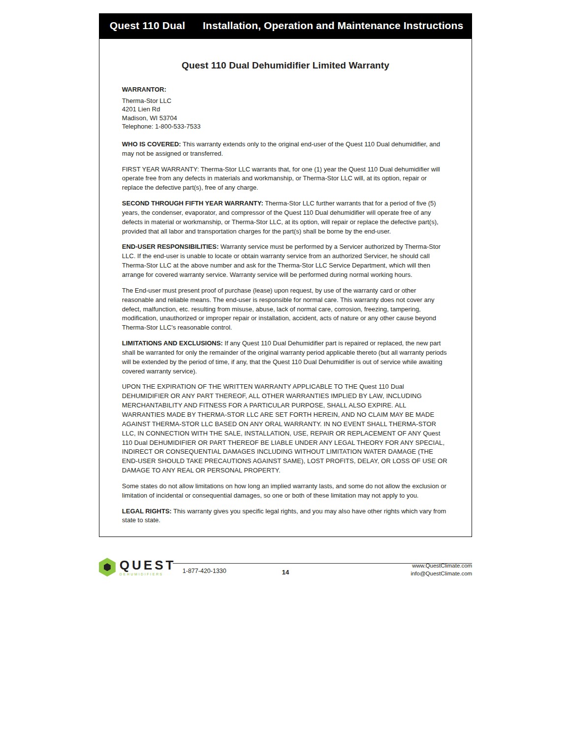Quest 110 Dual
Installation, Operation and Maintenance Instructions
Quest 110 Dual Dehumidifier Limited Warranty
WARRANTOR:
Therma-Stor LLC
4201 Lien Rd
Madison, WI 53704
Telephone: 1-800-533-7533
WHO IS COVERED: This warranty extends only to the original end-user of the Quest 110 Dual dehumidifier, and may not be assigned or transferred.
FIRST YEAR WARRANTY: Therma-Stor LLC warrants that, for one (1) year the Quest 110 Dual dehumidifier will operate free from any defects in materials and workmanship, or Therma-Stor LLC will, at its option, repair or replace the defective part(s), free of any charge.
SECOND THROUGH FIFTH YEAR WARRANTY: Therma-Stor LLC further warrants that for a period of five (5) years, the condenser, evaporator, and compressor of the Quest 110 Dual dehumidifier will operate free of any defects in material or workmanship, or Therma-Stor LLC, at its option, will repair or replace the defective part(s), provided that all labor and transportation charges for the part(s) shall be borne by the end-user.
END-USER RESPONSIBILITIES: Warranty service must be performed by a Servicer authorized by Therma-Stor LLC. If the end-user is unable to locate or obtain warranty service from an authorized Servicer, he should call Therma-Stor LLC at the above number and ask for the Therma-Stor LLC Service Department, which will then arrange for covered warranty service. Warranty service will be performed during normal working hours.
The End-user must present proof of purchase (lease) upon request, by use of the warranty card or other reasonable and reliable means. The end-user is responsible for normal care. This warranty does not cover any defect, malfunction, etc. resulting from misuse, abuse, lack of normal care, corrosion, freezing, tampering, modification, unauthorized or improper repair or installation, accident, acts of nature or any other cause beyond Therma-Stor LLC's reasonable control.
LIMITATIONS AND EXCLUSIONS: If any Quest 110 Dual Dehumidifier part is repaired or replaced, the new part shall be warranted for only the remainder of the original warranty period applicable thereto (but all warranty periods will be extended by the period of time, if any, that the Quest 110 Dual Dehumidifier is out of service while awaiting covered warranty service).
UPON THE EXPIRATION OF THE WRITTEN WARRANTY APPLICABLE TO THE Quest 110 Dual DEHUMIDIFIER OR ANY PART THEREOF, ALL OTHER WARRANTIES IMPLIED BY LAW, INCLUDING MERCHANTABILITY AND FITNESS FOR A PARTICULAR PURPOSE, SHALL ALSO EXPIRE. ALL WARRANTIES MADE BY THERMA-STOR LLC ARE SET FORTH HEREIN, AND NO CLAIM MAY BE MADE AGAINST THERMA-STOR LLC BASED ON ANY ORAL WARRANTY. IN NO EVENT SHALL THERMA-STOR LLC, IN CONNECTION WITH THE SALE, INSTALLATION, USE, REPAIR OR REPLACEMENT OF ANY Quest 110 Dual DEHUMIDIFIER OR PART THEREOF BE LIABLE UNDER ANY LEGAL THEORY FOR ANY SPECIAL, INDIRECT OR CONSEQUENTIAL DAMAGES INCLUDING WITHOUT LIMITATION WATER DAMAGE (THE END-USER SHOULD TAKE PRECAUTIONS AGAINST SAME), LOST PROFITS, DELAY, OR LOSS OF USE OR DAMAGE TO ANY REAL OR PERSONAL PROPERTY.
Some states do not allow limitations on how long an implied warranty lasts, and some do not allow the exclusion or limitation of incidental or consequential damages, so one or both of these limitation may not apply to you.
LEGAL RIGHTS: This warranty gives you specific legal rights, and you may also have other rights which vary from state to state.
QUEST
DEHUMIDIFIERS
1-877-420-1330
14
www.QuestClimate.com
info@QuestClimate.com